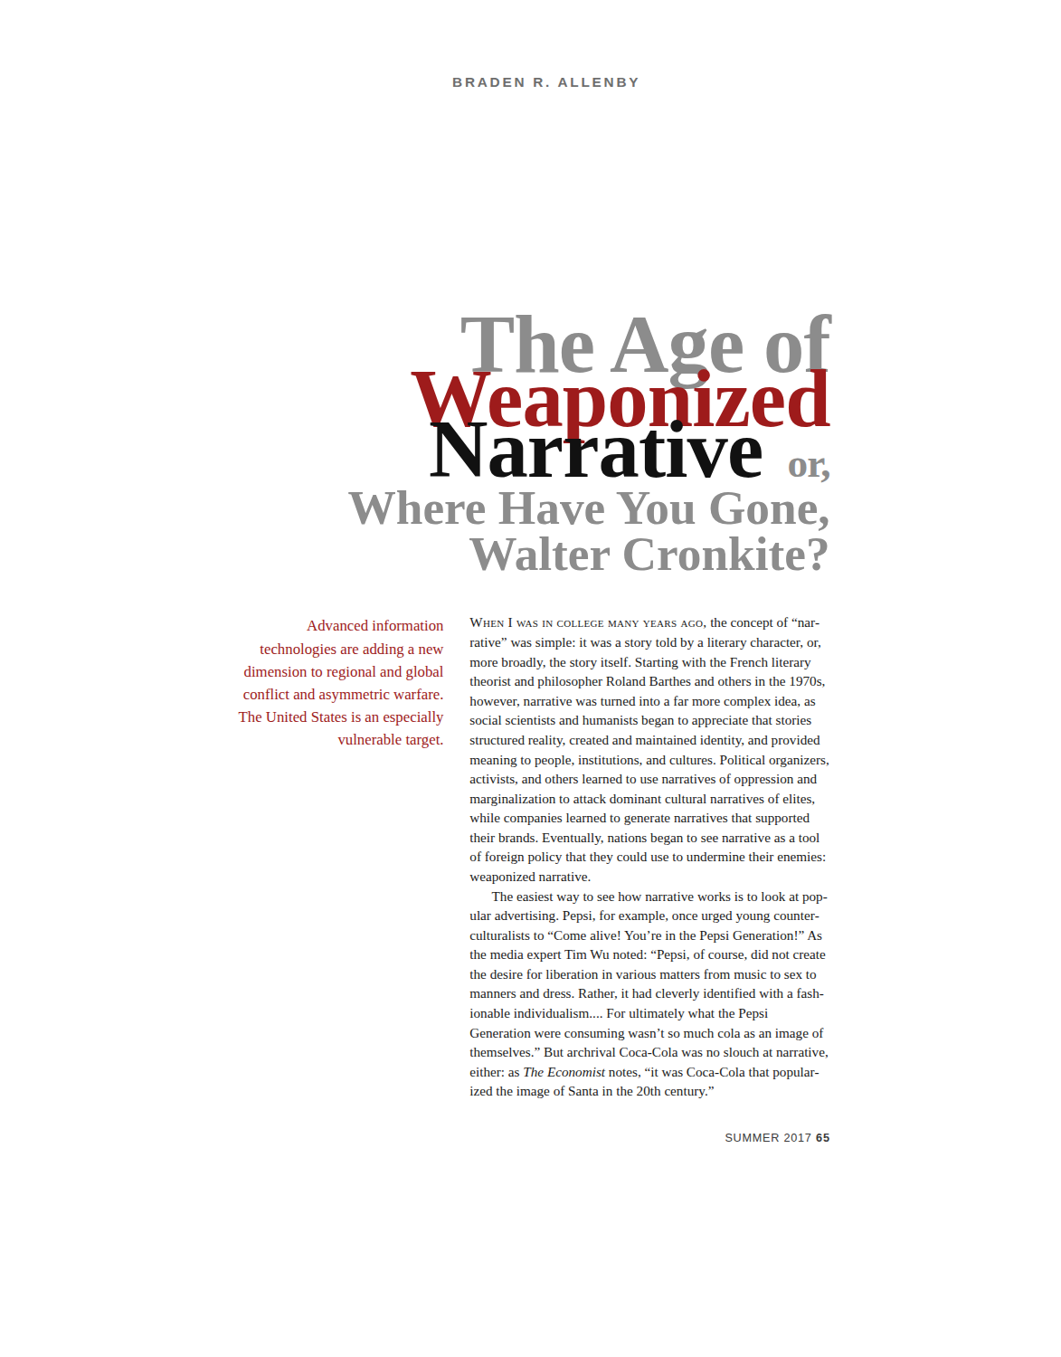Braden R. Allenby
The Age of
Weaponized
Narrative or,
Where Have You Gone,
Walter Cronkite?
Advanced information technologies are adding a new dimension to regional and global conflict and asymmetric warfare. The United States is an especially vulnerable target.
When I was in college many years ago, the concept of “narrative” was simple: it was a story told by a literary character, or, more broadly, the story itself. Starting with the French literary theorist and philosopher Roland Barthes and others in the 1970s, however, narrative was turned into a far more complex idea, as social scientists and humanists began to appreciate that stories structured reality, created and maintained identity, and provided meaning to people, institutions, and cultures. Political organizers, activists, and others learned to use narratives of oppression and marginalization to attack dominant cultural narratives of elites, while companies learned to generate narratives that supported their brands. Eventually, nations began to see narrative as a tool of foreign policy that they could use to undermine their enemies: weaponized narrative.
The easiest way to see how narrative works is to look at popular advertising. Pepsi, for example, once urged young counterculturalists to “Come alive! You’re in the Pepsi Generation!” As the media expert Tim Wu noted: “Pepsi, of course, did not create the desire for liberation in various matters from music to sex to manners and dress. Rather, it had cleverly identified with a fashionable individualism.... For ultimately what the Pepsi Generation were consuming wasn’t so much cola as an image of themselves.” But archrival Coca-Cola was no slouch at narrative, either: as The Economist notes, “it was Coca-Cola that popularized the image of Santa in the 20th century.”
SUMMER 201765